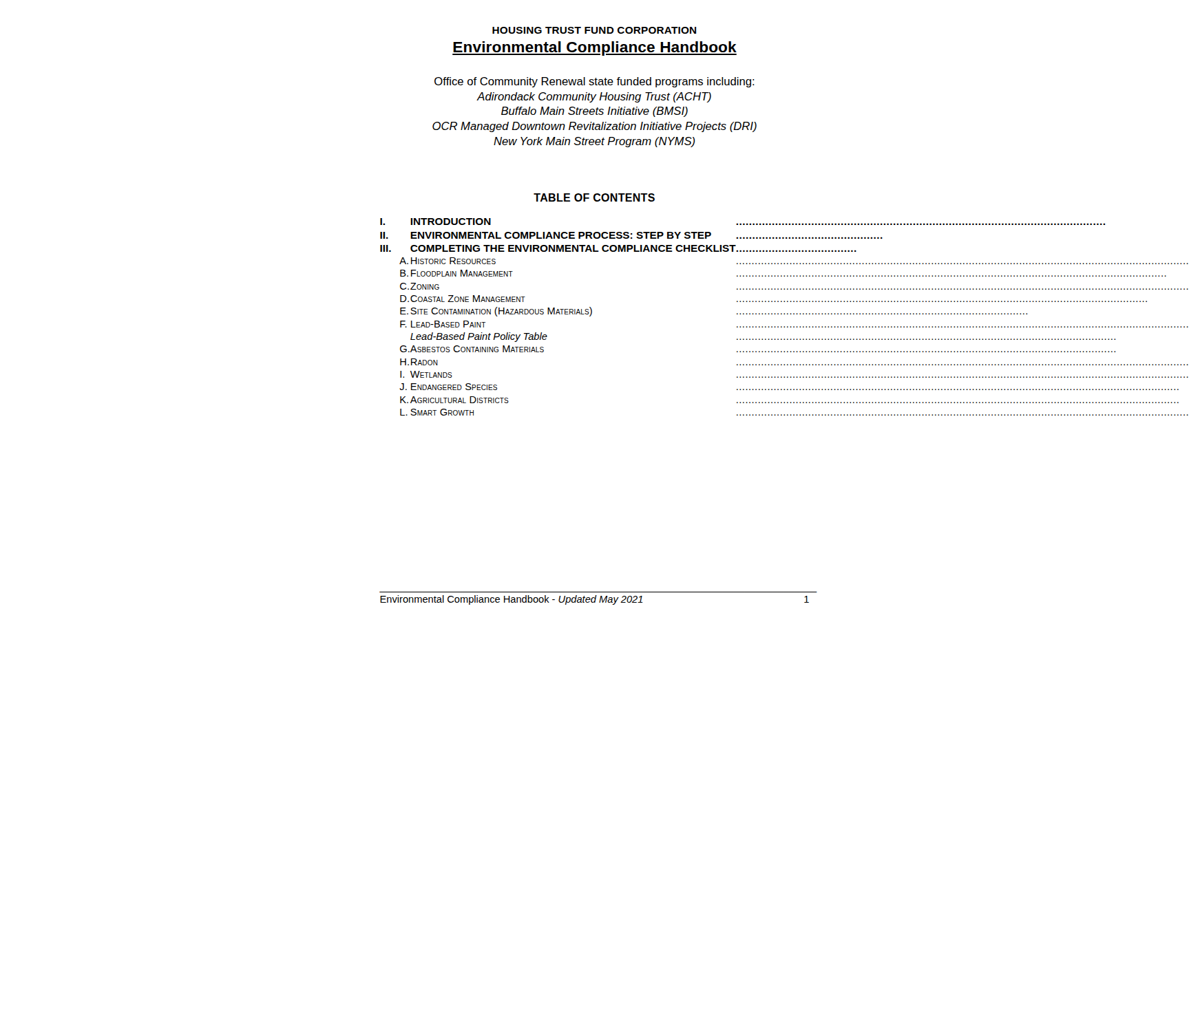HOUSING TRUST FUND CORPORATION
Environmental Compliance Handbook
Office of Community Renewal state funded programs including:
Adirondack Community Housing Trust (ACHT)
Buffalo Main Streets Initiative (BMSI)
OCR Managed Downtown Revitalization Initiative Projects (DRI)
New York Main Street Program (NYMS)
TABLE OF CONTENTS
| I. | INTRODUCTION | ................................................................................................................. | 2 |
| II. | ENVIRONMENTAL COMPLIANCE PROCESS: STEP BY STEP | ............................................. | 2 |
| III. | COMPLETING THE ENVIRONMENTAL COMPLIANCE CHECKLIST | ..................................... | 5 |
| A. | Historic Resources | ................................................................................................................................................. | 6 |
| B. | Floodplain Management | ......................................................................................................................................... | 7 |
| C. | Zoning | ................................................................................................................................................................. | 10 |
| D. | Coastal Zone Management | ................................................................................................................................... | 11 |
| E. | Site Contamination (Hazardous Materials) | ............................................................................................. | 13 |
| F. | Lead-Based Paint | ..................................................................................................................................................... | 16 |
| | Lead-Based Paint Policy Table | ......................................................................................................................... | 19 |
| G. | Asbestos Containing Materials | ......................................................................................................................... | 21 |
| H. | Radon | ................................................................................................................................................................. | 22 |
| I. | Wetlands | ............................................................................................................................................................. | 24 |
| J. | Endangered Species | ............................................................................................................................................. | 25 |
| K. | Agricultural Districts | ............................................................................................................................................. | 27 |
| L. | Smart Growth | ................................................................................................................................................. | 28 |
_______________________________________________________________________________
Environmental Compliance Handbook - Updated May 2021
1